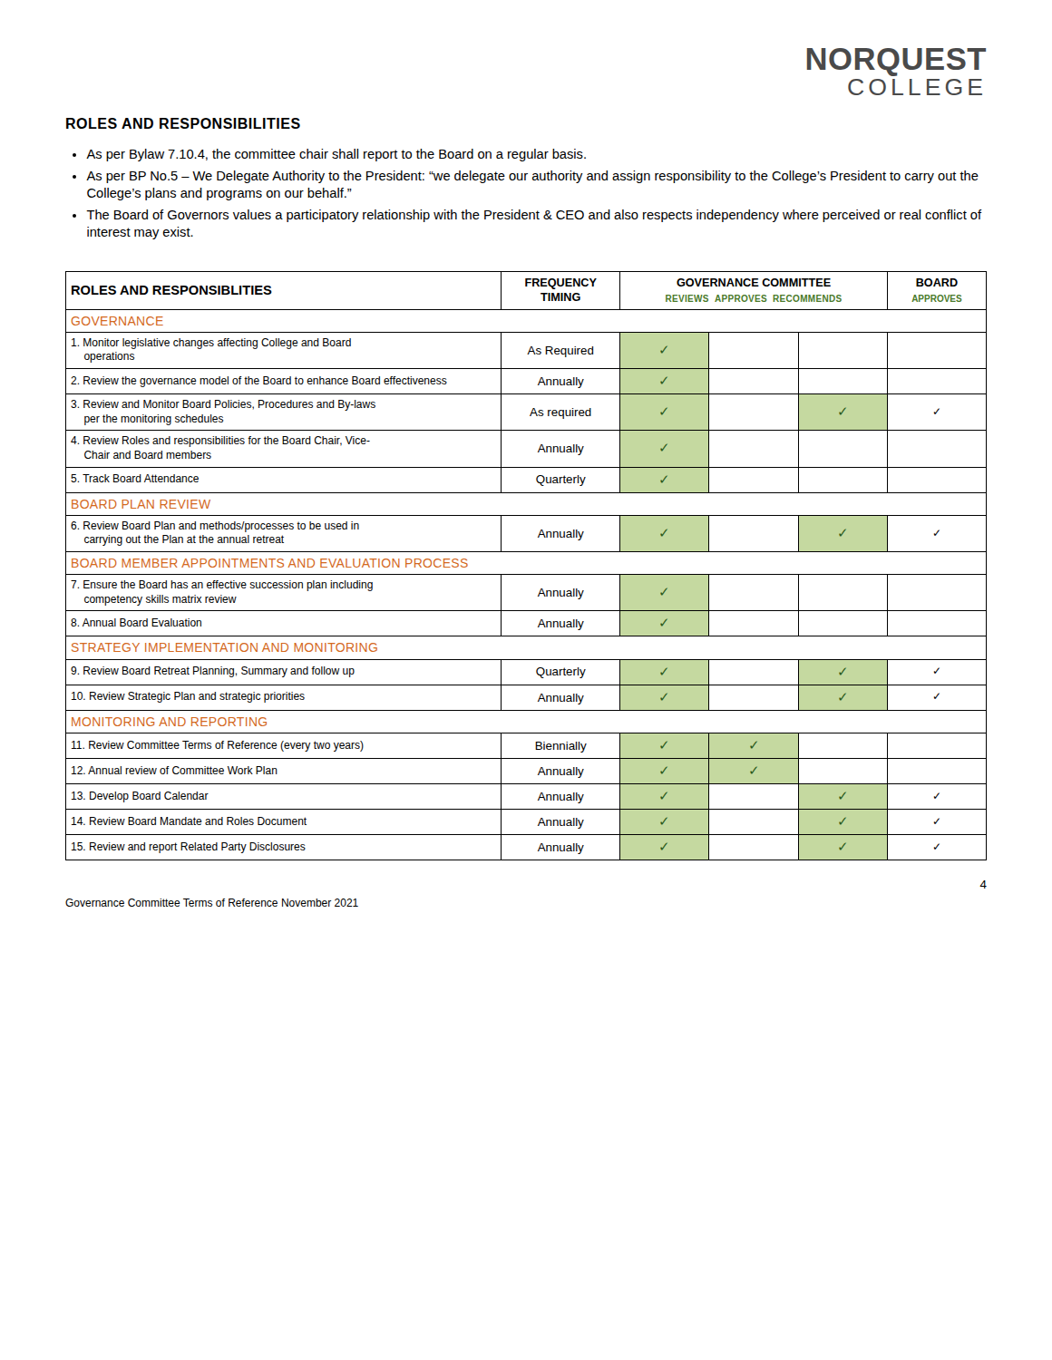NORQUEST COLLEGE
ROLES AND RESPONSIBILITIES
As per Bylaw 7.10.4, the committee chair shall report to the Board on a regular basis.
As per BP No.5 – We Delegate Authority to the President: “we delegate our authority and assign responsibility to the College’s President to carry out the College’s plans and programs on our behalf.”
The Board of Governors values a participatory relationship with the President & CEO and also respects independency where perceived or real conflict of interest may exist.
| ROLES AND RESPONSIBLITIES | FREQUENCY TIMING | GOVERNANCE COMMITTEE REVIEWS APPROVES RECOMMENDS | BOARD APPROVES |
| --- | --- | --- | --- |
| GOVERNANCE |
| 1. Monitor legislative changes affecting College and Board operations | As Required | ✓ | | | |
| 2. Review the governance model of the Board to enhance Board effectiveness | Annually | ✓ | | | |
| 3. Review and Monitor Board Policies, Procedures and By-laws per the monitoring schedules | As required | ✓ | | ✓ | ✓ |
| 4. Review Roles and responsibilities for the Board Chair, Vice- Chair and Board members | Annually | ✓ | | | |
| 5. Track Board Attendance | Quarterly | ✓ | | | |
| BOARD PLAN REVIEW |
| 6. Review Board Plan and methods/processes to be used in carrying out the Plan at the annual retreat | Annually | ✓ | | ✓ | ✓ |
| BOARD MEMBER APPOINTMENTS AND EVALUATION PROCESS |
| 7. Ensure the Board has an effective succession plan including competency skills matrix review | Annually | ✓ | | | |
| 8. Annual Board Evaluation | Annually | ✓ | | | |
| STRATEGY IMPLEMENTATION AND MONITORING |
| 9. Review Board Retreat Planning, Summary and follow up | Quarterly | ✓ | | ✓ | ✓ |
| 10. Review Strategic Plan and strategic priorities | Annually | ✓ | | ✓ | ✓ |
| MONITORING AND REPORTING |
| 11. Review Committee Terms of Reference (every two years) | Biennially | ✓ | ✓ | | |
| 12. Annual review of Committee Work Plan | Annually | ✓ | ✓ | | |
| 13. Develop Board Calendar | Annually | ✓ | | ✓ | ✓ |
| 14. Review Board Mandate and Roles Document | Annually | ✓ | | ✓ | ✓ |
| 15. Review and report Related Party Disclosures | Annually | ✓ | | ✓ | ✓ |
4
Governance Committee Terms of Reference November 2021